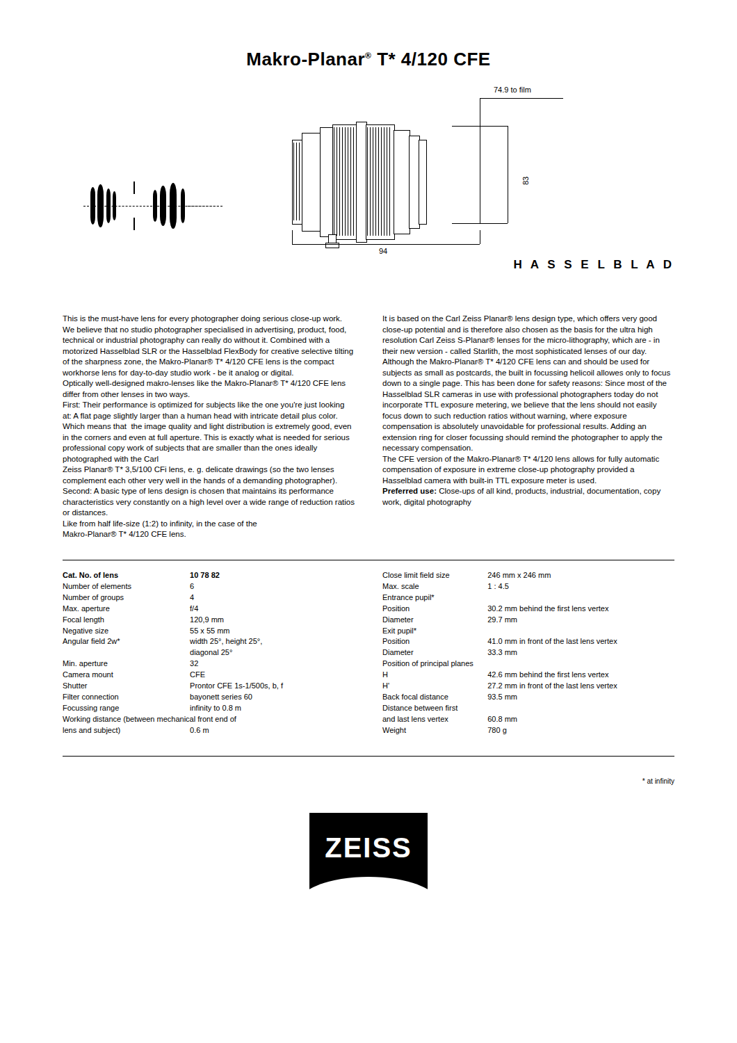Makro-Planar® T* 4/120 CFE
74.9 to film
83
94
H A S S E L B L A D
This is the must-have lens for every photographer doing serious close-up work. We believe that no studio photographer specialised in advertising, product, food, technical or industrial photography can really do without it. Combined with a motorized Hasselblad SLR or the Hasselblad FlexBody for creative selective tilting of the sharpness zone, the Makro-Planar® T* 4/120 CFE lens is the compact workhorse lens for day-to-day studio work - be it analog or digital.
Optically well-designed makro-lenses like the Makro-Planar® T* 4/120 CFE lens differ from other lenses in two ways.
First: Their performance is optimized for subjects like the one you're just looking at: A flat page slightly larger than a human head with intricate detail plus color. Which means that the image quality and light distribution is extremely good, even in the corners and even at full aperture. This is exactly what is needed for serious professional copy work of subjects that are smaller than the ones ideally photographed with the Carl
Zeiss Planar® T* 3,5/100 CFi lens, e. g. delicate drawings (so the two lenses complement each other very well in the hands of a demanding photographer).
Second: A basic type of lens design is chosen that maintains its performance characteristics very constantly on a high level over a wide range of reduction ratios or distances.
Like from half life-size (1:2) to infinity, in the case of the
Makro-Planar® T* 4/120 CFE lens.
It is based on the Carl Zeiss Planar® lens design type, which offers very good close-up potential and is therefore also chosen as the basis for the ultra high resolution Carl Zeiss S-Planar® lenses for the micro-lithography, which are - in their new version - called Starlith, the most sophisticated lenses of our day. Although the Makro-Planar® T* 4/120 CFE lens can and should be used for subjects as small as postcards, the built in focussing helicoil allowes only to focus down to a single page. This has been done for safety reasons: Since most of the Hasselblad SLR cameras in use with professional photographers today do not incorporate TTL exposure metering, we believe that the lens should not easily focus down to such reduction ratios without warning, where exposure compensation is absolutely unavoidable for professional results. Adding an extension ring for closer focussing should remind the photographer to apply the necessary compensation.
The CFE version of the Makro-Planar® T* 4/120 lens allows for fully automatic compensation of exposure in extreme close-up photography provided a Hasselblad camera with built-in TTL exposure meter is used.
Preferred use: Close-ups of all kind, products, industrial, documentation, copy work, digital photography
| Cat. No. of lens | 10 78 82 |
| Number of elements | 6 |
| Number of groups | 4 |
| Max. aperture | f/4 |
| Focal length | 120,9 mm |
| Negative size | 55 x 55 mm |
| Angular field 2w* | width 25°, height 25°, |
| | diagonal 25° |
| Min. aperture | 32 |
| Camera mount | CFE |
| Shutter | Prontor CFE 1s-1/500s, b, f |
| Filter connection | bayonett series 60 |
| Focussing range | infinity to 0.8 m |
| Working distance (between mechanical front end of |
| lens and subject) | 0.6 m |
| Close limit field size | 246 mm x 246 mm |
| Max. scale | 1 : 4.5 |
| Entrance pupil* | |
| Position | 30.2 mm behind the first lens vertex |
| Diameter | 29.7 mm |
| Exit pupil* | |
| Position | 41.0 mm in front of the last lens vertex |
| Diameter | 33.3 mm |
| Position of principal planes |
| H | 42.6 mm behind the first lens vertex |
| H' | 27.2 mm in front of the last lens vertex |
| Back focal distance | 93.5 mm |
| Distance between first |
| and last lens vertex | 60.8 mm |
| Weight | 780 g |
* at infinity
ZEISS